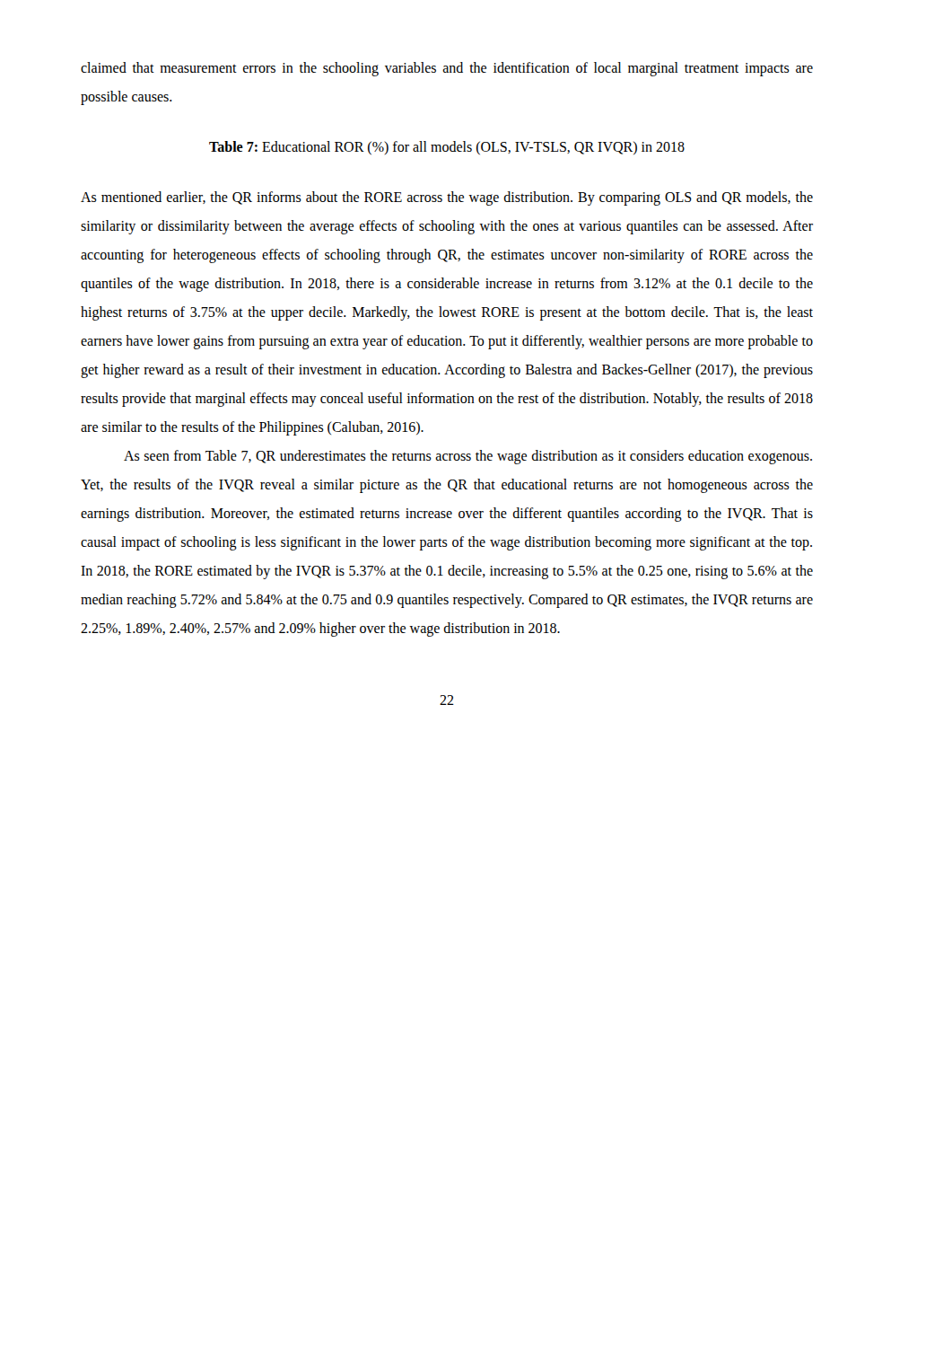claimed that measurement errors in the schooling variables and the identification of local marginal treatment impacts are possible causes.
Table 7: Educational ROR (%) for all models (OLS, IV-TSLS, QR IVQR) in 2018
As mentioned earlier, the QR informs about the RORE across the wage distribution. By comparing OLS and QR models, the similarity or dissimilarity between the average effects of schooling with the ones at various quantiles can be assessed. After accounting for heterogeneous effects of schooling through QR, the estimates uncover non-similarity of RORE across the quantiles of the wage distribution. In 2018, there is a considerable increase in returns from 3.12% at the 0.1 decile to the highest returns of 3.75% at the upper decile. Markedly, the lowest RORE is present at the bottom decile. That is, the least earners have lower gains from pursuing an extra year of education. To put it differently, wealthier persons are more probable to get higher reward as a result of their investment in education. According to Balestra and Backes-Gellner (2017), the previous results provide that marginal effects may conceal useful information on the rest of the distribution. Notably, the results of 2018 are similar to the results of the Philippines (Caluban, 2016).
As seen from Table 7, QR underestimates the returns across the wage distribution as it considers education exogenous. Yet, the results of the IVQR reveal a similar picture as the QR that educational returns are not homogeneous across the earnings distribution. Moreover, the estimated returns increase over the different quantiles according to the IVQR. That is causal impact of schooling is less significant in the lower parts of the wage distribution becoming more significant at the top. In 2018, the RORE estimated by the IVQR is 5.37% at the 0.1 decile, increasing to 5.5% at the 0.25 one, rising to 5.6% at the median reaching 5.72% and 5.84% at the 0.75 and 0.9 quantiles respectively. Compared to QR estimates, the IVQR returns are 2.25%, 1.89%, 2.40%, 2.57% and 2.09% higher over the wage distribution in 2018.
22